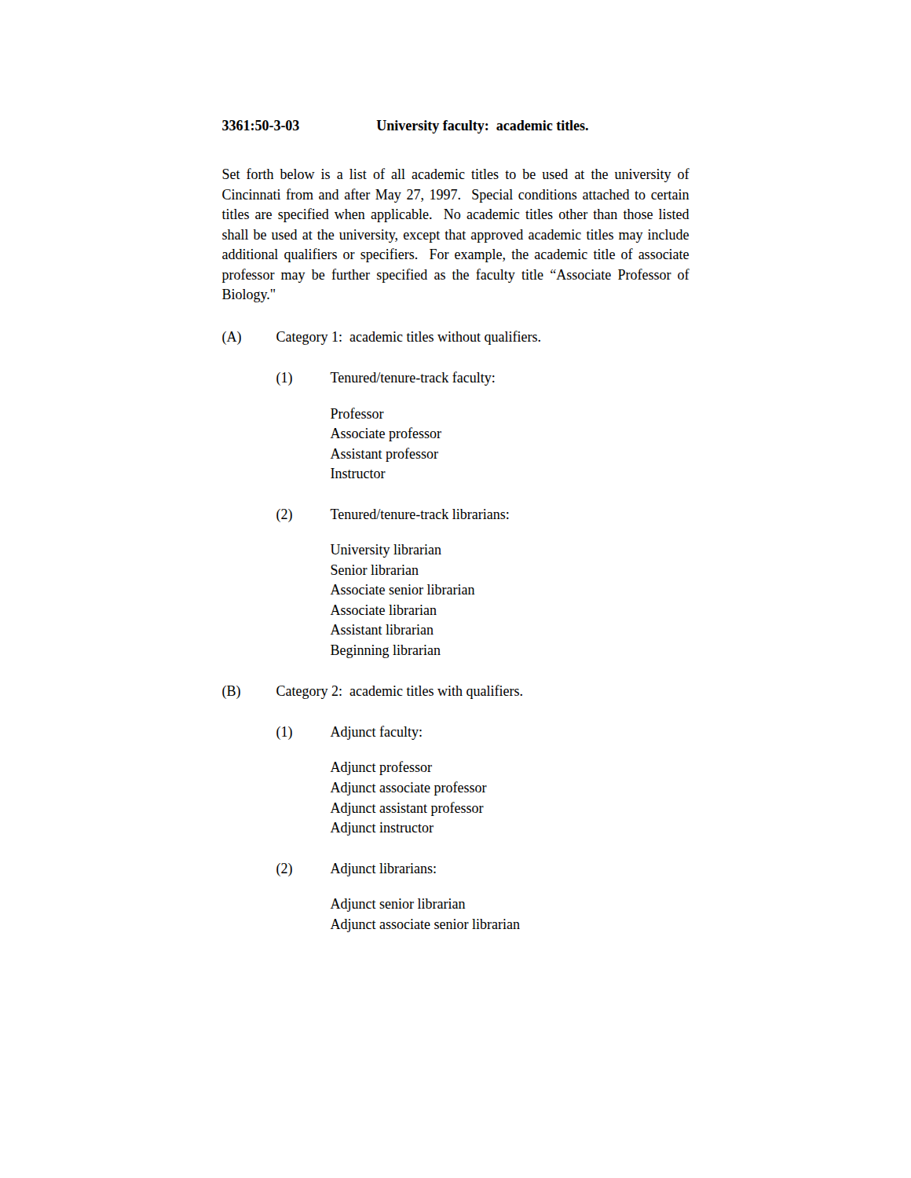3361:50-3-03 University faculty: academic titles.
Set forth below is a list of all academic titles to be used at the university of Cincinnati from and after May 27, 1997. Special conditions attached to certain titles are specified when applicable. No academic titles other than those listed shall be used at the university, except that approved academic titles may include additional qualifiers or specifiers. For example, the academic title of associate professor may be further specified as the faculty title “Associate Professor of Biology."
(A)
Category 1: academic titles without qualifiers.
(1)
Tenured/tenure-track faculty:
Professor
Associate professor
Assistant professor
Instructor
(2)
Tenured/tenure-track librarians:
University librarian
Senior librarian
Associate senior librarian
Associate librarian
Assistant librarian
Beginning librarian
(B)
Category 2: academic titles with qualifiers.
(1)
Adjunct faculty:
Adjunct professor
Adjunct associate professor
Adjunct assistant professor
Adjunct instructor
(2)
Adjunct librarians:
Adjunct senior librarian
Adjunct associate senior librarian